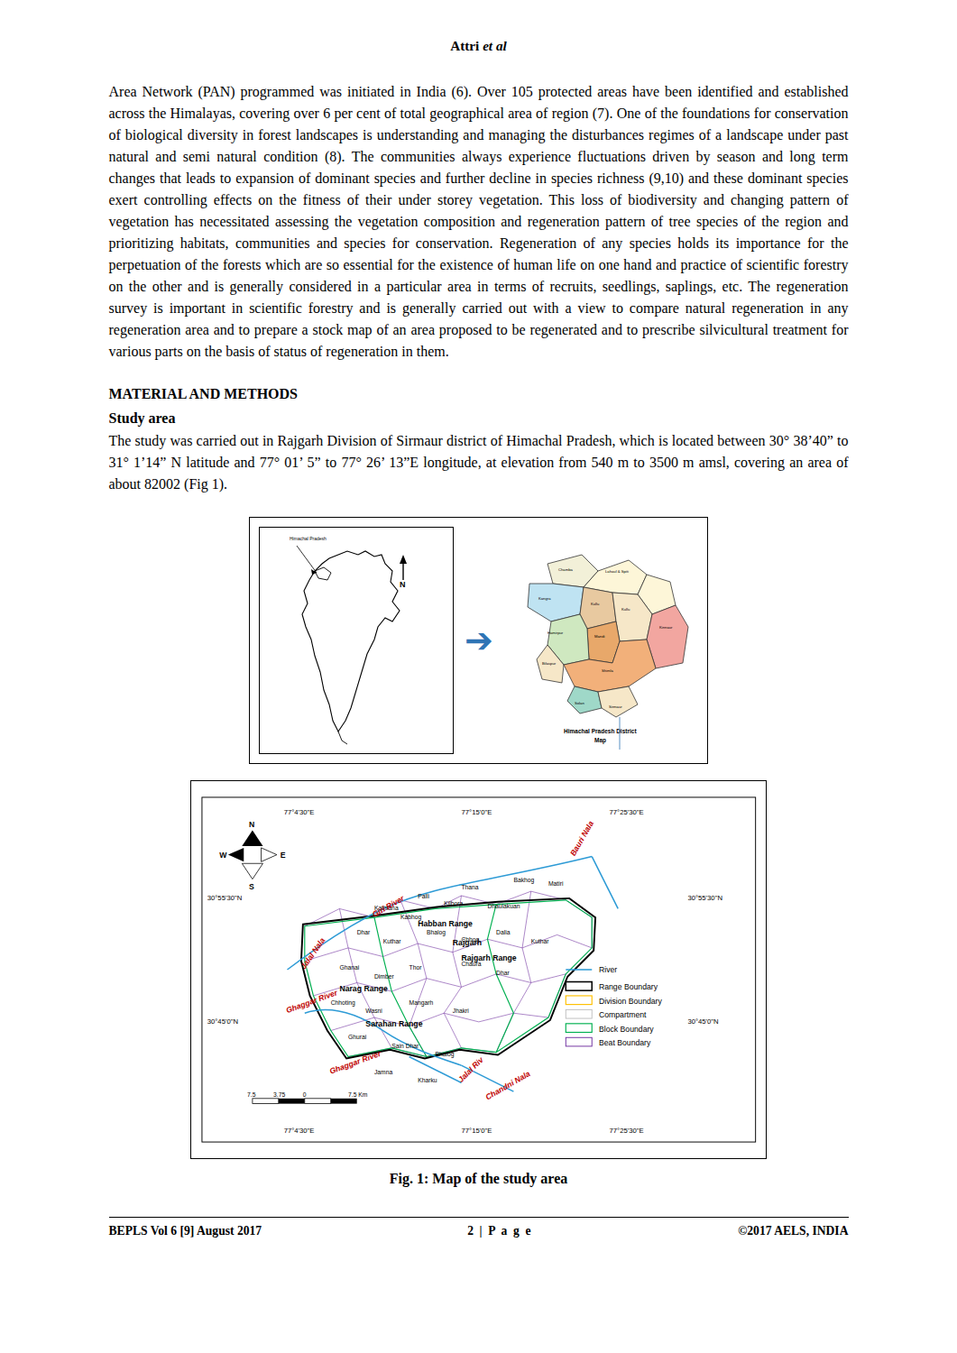Attri et al
Area Network (PAN) programmed was initiated in India (6). Over 105 protected areas have been identified and established across the Himalayas, covering over 6 per cent of total geographical area of region (7). One of the foundations for conservation of biological diversity in forest landscapes is understanding and managing the disturbances regimes of a landscape under past natural and semi natural condition (8). The communities always experience fluctuations driven by season and long term changes that leads to expansion of dominant species and further decline in species richness (9,10) and these dominant species exert controlling effects on the fitness of their under storey vegetation. This loss of biodiversity and changing pattern of vegetation has necessitated assessing the vegetation composition and regeneration pattern of tree species of the region and prioritizing habitats, communities and species for conservation. Regeneration of any species holds its importance for the perpetuation of the forests which are so essential for the existence of human life on one hand and practice of scientific forestry on the other and is generally considered in a particular area in terms of recruits, seedlings, saplings, etc. The regeneration survey is important in scientific forestry and is generally carried out with a view to compare natural regeneration in any regeneration area and to prepare a stock map of an area proposed to be regenerated and to prescribe silvicultural treatment for various parts on the basis of status of regeneration in them.
Material and Methods
Study area
The study was carried out in Rajgarh Division of Sirmaur district of Himachal Pradesh, which is located between 30° 38’40” to 31° 1’14” N latitude and 77° 01’ 5” to 77° 26’ 13”E longitude, at elevation from 540 m to 3500 m amsl, covering an area of about 82002 (Fig 1).
Himachal Pradesh N
➔
Chamba Lahaul & Spiti Kangra Kullu Kullu Kinnaur Mandi Hamirpur Bilaspur Shimla Solan Sirmaur Himachal Pradesh District Map
77°4'30"E 77°15'0"E 77°25'30"E 77°4'30"E 77°15'0"E 77°25'30"E 30°55'30"N 30°55'30"N 30°45'0"N 30°45'0"N N W E S Thana Bakhog Matiri Palli Kilbora Kathiana Kabhog Dhaulakuan Dhar Kuthar Bhalog Chhog Dalia Kuthar Ghanai Dimber Thor Chaura Dhar Chhoting Wasni Mangarh Jhakri Ghurai Sain Dhar Bhalog Jamna Kharku Habban Range Rajgarh Range Narag Range Sarahan Range Rajgarh Bauri Nala Giri River Jalal Nala Ghaggar River Ghaggar River Jalal Riv Chandni Nala River Range Boundary Division Boundary Compartment Block Boundary Beat Boundary 7.5 3.75 0 7.5 Km
Fig. 1: Map of the study area
BEPLS Vol 6 [9] August 2017
2 | P a g e
©2017 AELS, INDIA